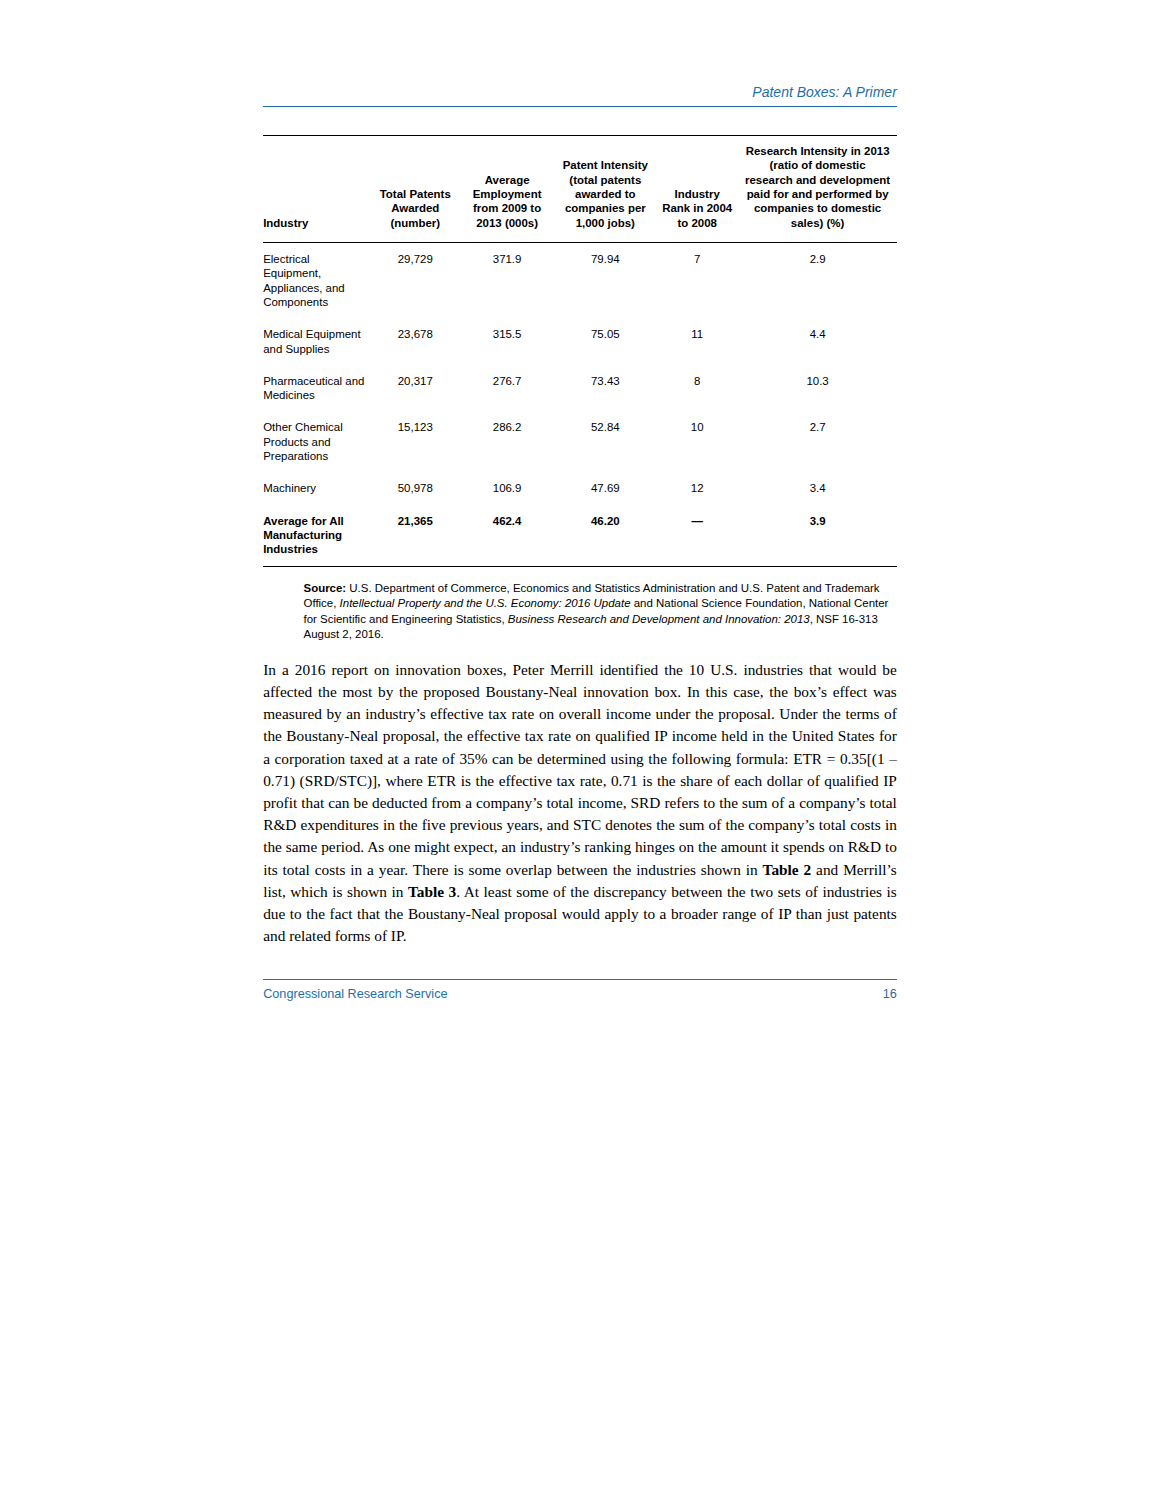Patent Boxes: A Primer
| Industry | Total Patents Awarded (number) | Average Employment from 2009 to 2013 (000s) | Patent Intensity (total patents awarded to companies per 1,000 jobs) | Industry Rank in 2004 to 2008 | Research Intensity in 2013 (ratio of domestic research and development paid for and performed by companies to domestic sales) (%) |
| --- | --- | --- | --- | --- | --- |
| Electrical Equipment, Appliances, and Components | 29,729 | 371.9 | 79.94 | 7 | 2.9 |
| Medical Equipment and Supplies | 23,678 | 315.5 | 75.05 | 11 | 4.4 |
| Pharmaceutical and Medicines | 20,317 | 276.7 | 73.43 | 8 | 10.3 |
| Other Chemical Products and Preparations | 15,123 | 286.2 | 52.84 | 10 | 2.7 |
| Machinery | 50,978 | 106.9 | 47.69 | 12 | 3.4 |
| Average for All Manufacturing Industries | 21,365 | 462.4 | 46.20 | — | 3.9 |
Source: U.S. Department of Commerce, Economics and Statistics Administration and U.S. Patent and Trademark Office, Intellectual Property and the U.S. Economy: 2016 Update and National Science Foundation, National Center for Scientific and Engineering Statistics, Business Research and Development and Innovation: 2013, NSF 16-313 August 2, 2016.
In a 2016 report on innovation boxes, Peter Merrill identified the 10 U.S. industries that would be affected the most by the proposed Boustany-Neal innovation box. In this case, the box’s effect was measured by an industry’s effective tax rate on overall income under the proposal. Under the terms of the Boustany-Neal proposal, the effective tax rate on qualified IP income held in the United States for a corporation taxed at a rate of 35% can be determined using the following formula: ETR = 0.35[(1 – 0.71) (SRD/STC)], where ETR is the effective tax rate, 0.71 is the share of each dollar of qualified IP profit that can be deducted from a company’s total income, SRD refers to the sum of a company’s total R&D expenditures in the five previous years, and STC denotes the sum of the company’s total costs in the same period. As one might expect, an industry’s ranking hinges on the amount it spends on R&D to its total costs in a year. There is some overlap between the industries shown in Table 2 and Merrill’s list, which is shown in Table 3. At least some of the discrepancy between the two sets of industries is due to the fact that the Boustany-Neal proposal would apply to a broader range of IP than just patents and related forms of IP.
Congressional Research Service
16